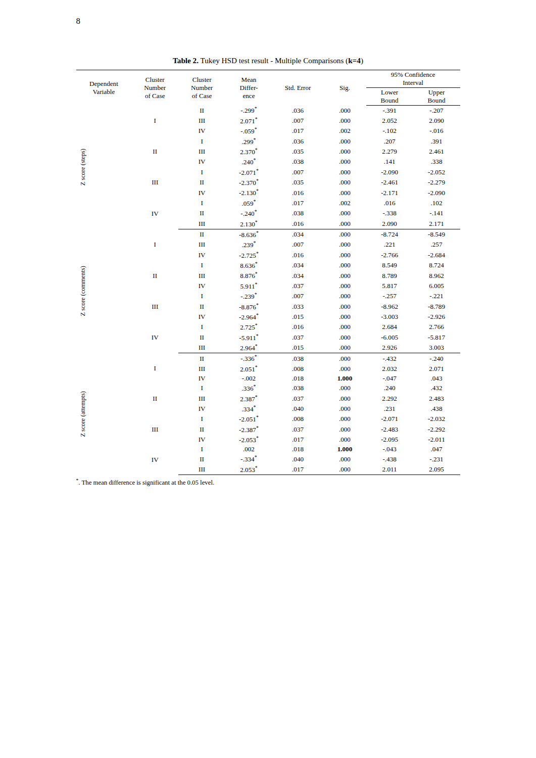8
Table 2. Tukey HSD test result - Multiple Comparisons (k=4)
| Dependent Variable | Cluster Number of Case | Cluster Number of Case | Mean Differ- ence | Std. Error | Sig. | 95% Confidence Interval |
| --- | --- | --- | --- | --- | --- | --- |
| Lower Bound | Upper Bound |
| Z score (steps) | I | II | -.299 * | .036 | .000 | -.391 | -.207 |
| III | 2.071 * | .007 | .000 | 2.052 | 2.090 |
| IV | -.059 * | .017 | .002 | -.102 | -.016 |
| II | I | .299 * | .036 | .000 | .207 | .391 |
| III | 2.370 * | .035 | .000 | 2.279 | 2.461 |
| IV | .240 * | .038 | .000 | .141 | .338 |
| III | I | -2.071 * | .007 | .000 | -2.090 | -2.052 |
| II | -2.370 * | .035 | .000 | -2.461 | -2.279 |
| IV | -2.130 * | .016 | .000 | -2.171 | -2.090 |
| IV | I | .059 * | .017 | .002 | .016 | .102 |
| II | -.240 * | .038 | .000 | -.338 | -.141 |
| III | 2.130 * | .016 | .000 | 2.090 | 2.171 |
| Z score (comments) | I | II | -8.636 * | .034 | .000 | -8.724 | -8.549 |
| III | .239 * | .007 | .000 | .221 | .257 |
| IV | -2.725 * | .016 | .000 | -2.766 | -2.684 |
| II | I | 8.636 * | .034 | .000 | 8.549 | 8.724 |
| III | 8.876 * | .034 | .000 | 8.789 | 8.962 |
| IV | 5.911 * | .037 | .000 | 5.817 | 6.005 |
| III | I | -.239 * | .007 | .000 | -.257 | -.221 |
| II | -8.876 * | .033 | .000 | -8.962 | -8.789 |
| IV | -2.964 * | .015 | .000 | -3.003 | -2.926 |
| IV | I | 2.725 * | .016 | .000 | 2.684 | 2.766 |
| II | -5.911 * | .037 | .000 | -6.005 | -5.817 |
| III | 2.964 * | .015 | .000 | 2.926 | 3.003 |
| Z score (attempts) | I | II | -.336 * | .038 | .000 | -.432 | -.240 |
| III | 2.051 * | .008 | .000 | 2.032 | 2.071 |
| IV | -.002 | .018 | 1.000 | -.047 | .043 |
| II | I | .336 * | .038 | .000 | .240 | .432 |
| III | 2.387 * | .037 | .000 | 2.292 | 2.483 |
| IV | .334 * | .040 | .000 | .231 | .438 |
| III | I | -2.051 * | .008 | .000 | -2.071 | -2.032 |
| II | -2.387 * | .037 | .000 | -2.483 | -2.292 |
| IV | -2.053 * | .017 | .000 | -2.095 | -2.011 |
| IV | I | .002 | .018 | 1.000 | -.043 | .047 |
| II | -.334 * | .040 | .000 | -.438 | -.231 |
| III | 2.053 * | .017 | .000 | 2.011 | 2.095 |
*. The mean difference is significant at the 0.05 level.